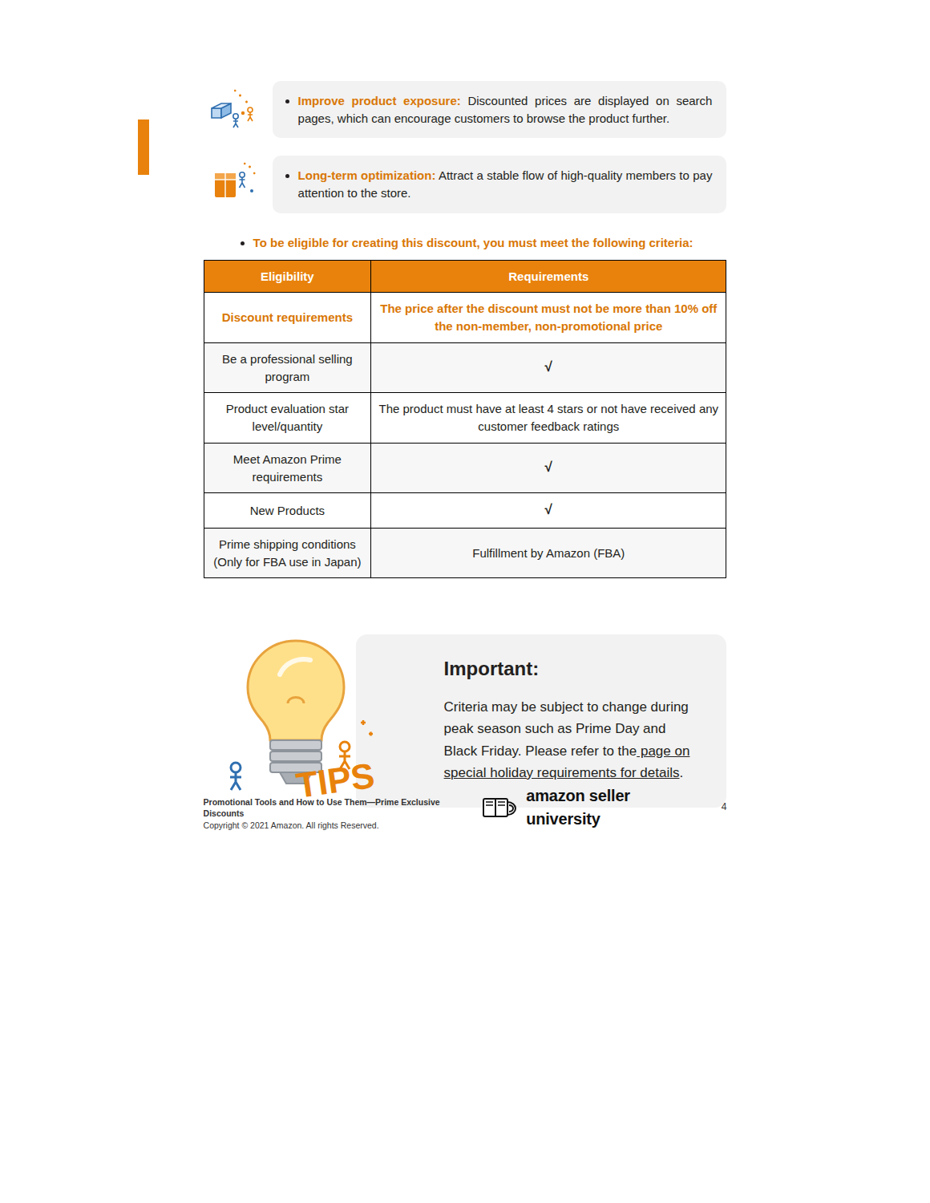Improve product exposure: Discounted prices are displayed on search pages, which can encourage customers to browse the product further.
Long-term optimization: Attract a stable flow of high-quality members to pay attention to the store.
To be eligible for creating this discount, you must meet the following criteria:
| Eligibility | Requirements |
| --- | --- |
| Discount requirements | The price after the discount must not be more than 10% off the non-member, non-promotional price |
| Be a professional selling program | √ |
| Product evaluation star level/quantity | The product must have at least 4 stars or not have received any customer feedback ratings |
| Meet Amazon Prime requirements | √ |
| New Products | √ |
| Prime shipping conditions (Only for FBA use in Japan) | Fulfillment by Amazon (FBA) |
TIPS
Important:
Criteria may be subject to change during peak season such as Prime Day and Black Friday. Please refer to the page on special holiday requirements for details.
Promotional Tools and How to Use Them—Prime Exclusive Discounts
Copyright © 2021 Amazon. All rights Reserved.
amazon seller university
4